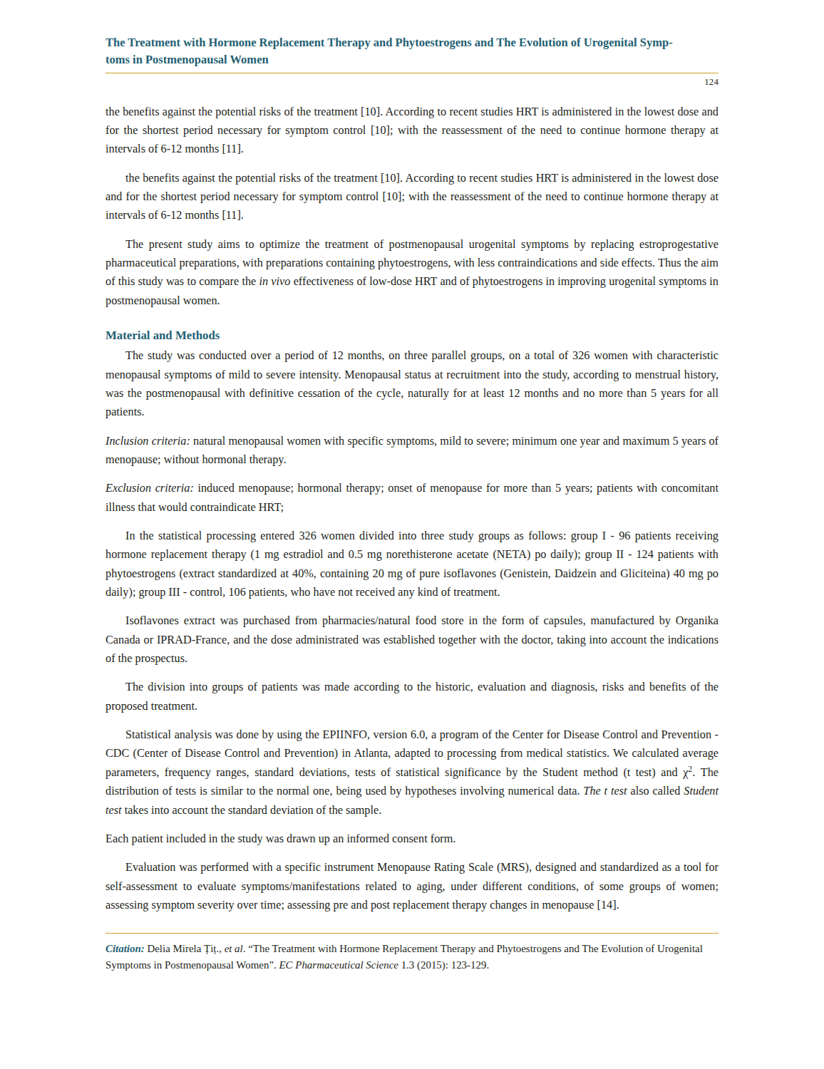The Treatment with Hormone Replacement Therapy and Phytoestrogens and The Evolution of Urogenital Symp-
toms in Postmenopausal Women
124
the benefits against the potential risks of the treatment [10]. According to recent studies HRT is administered in the lowest dose and for the shortest period necessary for symptom control [10]; with the reassessment of the need to continue hormone therapy at intervals of 6-12 months [11].
the benefits against the potential risks of the treatment [10]. According to recent studies HRT is administered in the lowest dose and for the shortest period necessary for symptom control [10]; with the reassessment of the need to continue hormone therapy at intervals of 6-12 months [11].
The present study aims to optimize the treatment of postmenopausal urogenital symptoms by replacing estroprogestative pharmaceutical preparations, with preparations containing phytoestrogens, with less contraindications and side effects. Thus the aim of this study was to compare the in vivo effectiveness of low-dose HRT and of phytoestrogens in improving urogenital symptoms in postmenopausal women.
Material and Methods
The study was conducted over a period of 12 months, on three parallel groups, on a total of 326 women with characteristic menopausal symptoms of mild to severe intensity. Menopausal status at recruitment into the study, according to menstrual history, was the postmenopausal with definitive cessation of the cycle, naturally for at least 12 months and no more than 5 years for all patients.
Inclusion criteria: natural menopausal women with specific symptoms, mild to severe; minimum one year and maximum 5 years of menopause; without hormonal therapy.
Exclusion criteria: induced menopause; hormonal therapy; onset of menopause for more than 5 years; patients with concomitant illness that would contraindicate HRT;
In the statistical processing entered 326 women divided into three study groups as follows: group I - 96 patients receiving hormone replacement therapy (1 mg estradiol and 0.5 mg norethisterone acetate (NETA) po daily); group II - 124 patients with phytoestrogens (extract standardized at 40%, containing 20 mg of pure isoflavones (Genistein, Daidzein and Gliciteina) 40 mg po daily); group III - control, 106 patients, who have not received any kind of treatment.
Isoflavones extract was purchased from pharmacies/natural food store in the form of capsules, manufactured by Organika Canada or IPRAD-France, and the dose administrated was established together with the doctor, taking into account the indications of the prospectus.
The division into groups of patients was made according to the historic, evaluation and diagnosis, risks and benefits of the proposed treatment.
Statistical analysis was done by using the EPIINFO, version 6.0, a program of the Center for Disease Control and Prevention - CDC (Center of Disease Control and Prevention) in Atlanta, adapted to processing from medical statistics. We calculated average parameters, frequency ranges, standard deviations, tests of statistical significance by the Student method (t test) and χ2. The distribution of tests is similar to the normal one, being used by hypotheses involving numerical data. The t test also called Student test takes into account the standard deviation of the sample.
Each patient included in the study was drawn up an informed consent form.
Evaluation was performed with a specific instrument Menopause Rating Scale (MRS), designed and standardized as a tool for self-assessment to evaluate symptoms/manifestations related to aging, under different conditions, of some groups of women; assessing symptom severity over time; assessing pre and post replacement therapy changes in menopause [14].
Citation: Delia Mirela Țiț., et al. “The Treatment with Hormone Replacement Therapy and Phytoestrogens and The Evolution of Urogenital Symptoms in Postmenopausal Women”. EC Pharmaceutical Science 1.3 (2015): 123-129.